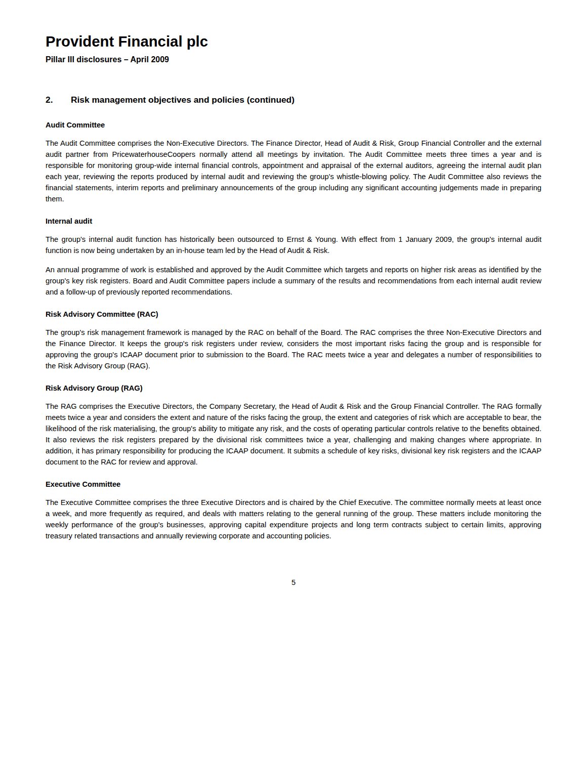Provident Financial plc
Pillar III disclosures – April 2009
2. Risk management objectives and policies (continued)
Audit Committee
The Audit Committee comprises the Non-Executive Directors. The Finance Director, Head of Audit & Risk, Group Financial Controller and the external audit partner from PricewaterhouseCoopers normally attend all meetings by invitation. The Audit Committee meets three times a year and is responsible for monitoring group-wide internal financial controls, appointment and appraisal of the external auditors, agreeing the internal audit plan each year, reviewing the reports produced by internal audit and reviewing the group's whistle-blowing policy. The Audit Committee also reviews the financial statements, interim reports and preliminary announcements of the group including any significant accounting judgements made in preparing them.
Internal audit
The group's internal audit function has historically been outsourced to Ernst & Young. With effect from 1 January 2009, the group's internal audit function is now being undertaken by an in-house team led by the Head of Audit & Risk.
An annual programme of work is established and approved by the Audit Committee which targets and reports on higher risk areas as identified by the group's key risk registers. Board and Audit Committee papers include a summary of the results and recommendations from each internal audit review and a follow-up of previously reported recommendations.
Risk Advisory Committee (RAC)
The group's risk management framework is managed by the RAC on behalf of the Board. The RAC comprises the three Non-Executive Directors and the Finance Director. It keeps the group's risk registers under review, considers the most important risks facing the group and is responsible for approving the group's ICAAP document prior to submission to the Board. The RAC meets twice a year and delegates a number of responsibilities to the Risk Advisory Group (RAG).
Risk Advisory Group (RAG)
The RAG comprises the Executive Directors, the Company Secretary, the Head of Audit & Risk and the Group Financial Controller. The RAG formally meets twice a year and considers the extent and nature of the risks facing the group, the extent and categories of risk which are acceptable to bear, the likelihood of the risk materialising, the group's ability to mitigate any risk, and the costs of operating particular controls relative to the benefits obtained. It also reviews the risk registers prepared by the divisional risk committees twice a year, challenging and making changes where appropriate. In addition, it has primary responsibility for producing the ICAAP document. It submits a schedule of key risks, divisional key risk registers and the ICAAP document to the RAC for review and approval.
Executive Committee
The Executive Committee comprises the three Executive Directors and is chaired by the Chief Executive. The committee normally meets at least once a week, and more frequently as required, and deals with matters relating to the general running of the group. These matters include monitoring the weekly performance of the group's businesses, approving capital expenditure projects and long term contracts subject to certain limits, approving treasury related transactions and annually reviewing corporate and accounting policies.
5